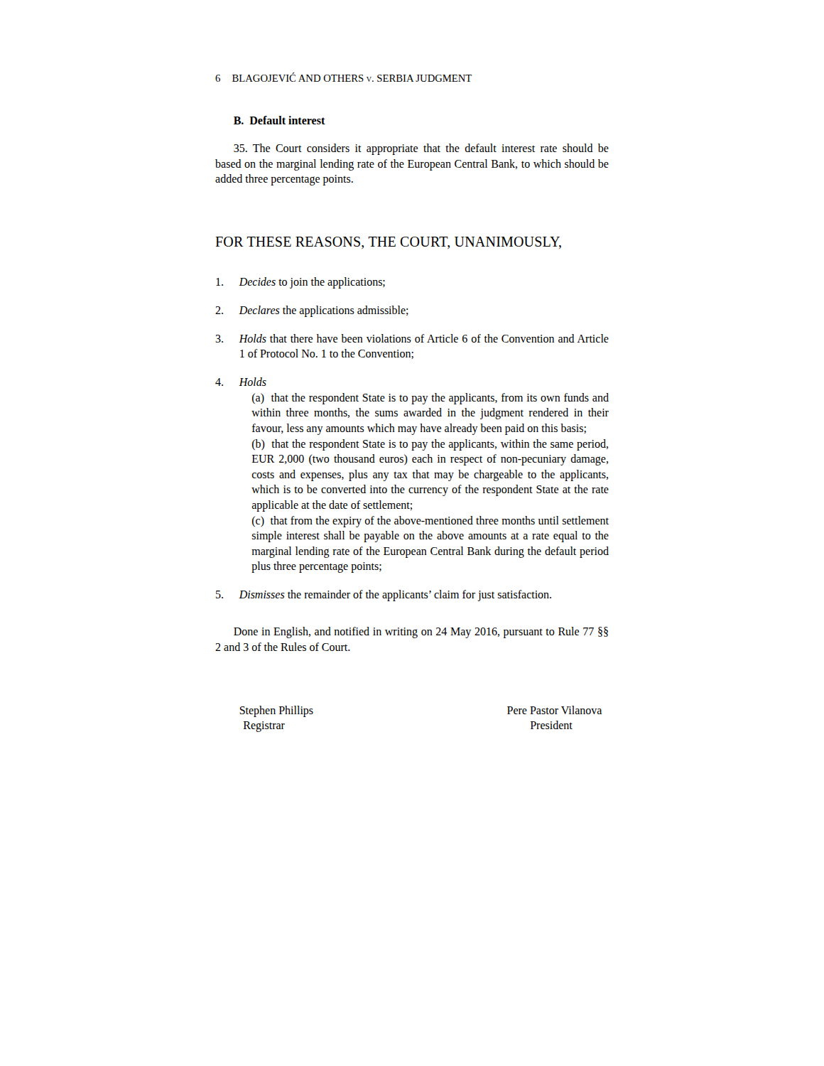6 BLAGOJEVIĆ AND OTHERS v. SERBIA JUDGMENT
B. Default interest
35. The Court considers it appropriate that the default interest rate should be based on the marginal lending rate of the European Central Bank, to which should be added three percentage points.
FOR THESE REASONS, THE COURT, UNANIMOUSLY,
1. Decides to join the applications;
2. Declares the applications admissible;
3. Holds that there have been violations of Article 6 of the Convention and Article 1 of Protocol No. 1 to the Convention;
4. Holds (a) that the respondent State is to pay the applicants, from its own funds and within three months, the sums awarded in the judgment rendered in their favour, less any amounts which may have already been paid on this basis; (b) that the respondent State is to pay the applicants, within the same period, EUR 2,000 (two thousand euros) each in respect of non-pecuniary damage, costs and expenses, plus any tax that may be chargeable to the applicants, which is to be converted into the currency of the respondent State at the rate applicable at the date of settlement; (c) that from the expiry of the above-mentioned three months until settlement simple interest shall be payable on the above amounts at a rate equal to the marginal lending rate of the European Central Bank during the default period plus three percentage points;
5. Dismisses the remainder of the applicants’ claim for just satisfaction.
Done in English, and notified in writing on 24 May 2016, pursuant to Rule 77 §§ 2 and 3 of the Rules of Court.
| Stephen Phillips Registrar | Pere Pastor Vilanova President |